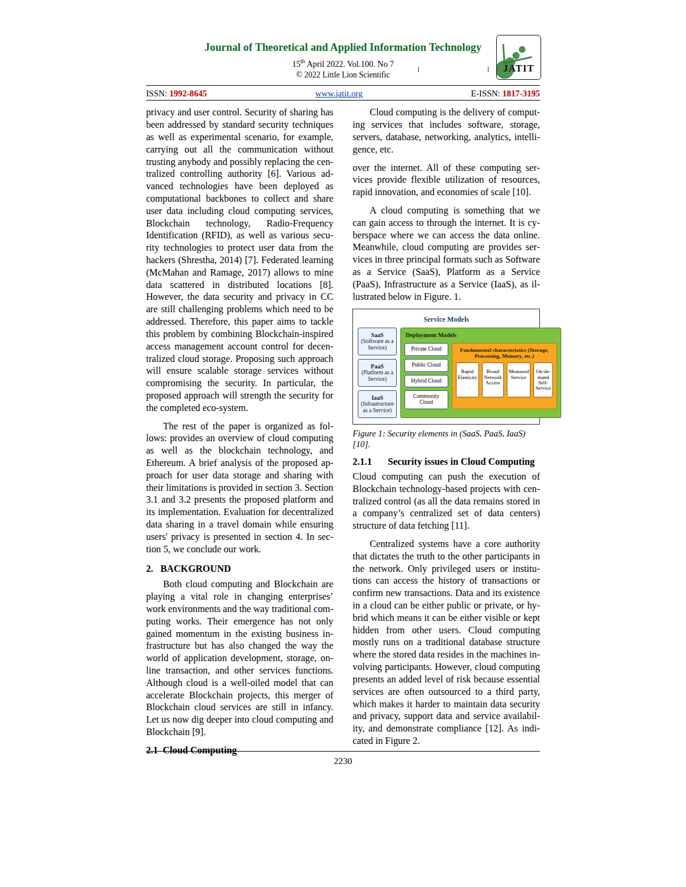JATIT
Journal of Theoretical and Applied Information Technology
15th April 2022. Vol.100. No 7
© 2022 Little Lion Scientific
ISSN: 1992-8645
www.jatit.org
E-ISSN: 1817-3195
privacy and user control. Security of sharing has been addressed by standard security techniques as well as experimental scenario, for example, carrying out all the communication without trusting anybody and possibly replacing the centralized controlling authority [6]. Various advanced technologies have been deployed as computational backbones to collect and share user data including cloud computing services, Blockchain technology, Radio-Frequency Identification (RFID), as well as various security technologies to protect user data from the hackers (Shrestha, 2014) [7]. Federated learning (McMahan and Ramage, 2017) allows to mine data scattered in distributed locations [8]. However, the data security and privacy in CC are still challenging problems which need to be addressed. Therefore, this paper aims to tackle this problem by combining Blockchain-inspired access management account control for decentralized cloud storage. Proposing such approach will ensure scalable storage services without compromising the security. In particular, the proposed approach will strength the security for the completed eco-system.
The rest of the paper is organized as follows: provides an overview of cloud computing as well as the blockchain technology, and Ethereum. A brief analysis of the proposed approach for user data storage and sharing with their limitations is provided in section 3. Section 3.1 and 3.2 presents the proposed platform and its implementation. Evaluation for decentralized data sharing in a travel domain while ensuring users' privacy is presented in section 4. In section 5, we conclude our work.
2. BACKGROUND
Both cloud computing and Blockchain are playing a vital role in changing enterprises’ work environments and the way traditional computing works. Their emergence has not only gained momentum in the existing business infrastructure but has also changed the way the world of application development, storage, online transaction, and other services functions. Although cloud is a well-oiled model that can accelerate Blockchain projects, this merger of Blockchain cloud services are still in infancy. Let us now dig deeper into cloud computing and Blockchain [9].
2.1 Cloud Computing
Cloud computing is the delivery of computing services that includes software, storage, servers, database, networking, analytics, intelligence, etc.
over the internet. All of these computing services provide flexible utilization of resources, rapid innovation, and economies of scale [10].
A cloud computing is something that we can gain access to through the internet. It is cyberspace where we can access the data online. Meanwhile, cloud computing are provides services in three principal formats such as Software as a Service (SaaS), Platform as a Service (PaaS), Infrastructure as a Service (IaaS), as illustrated below in Figure. 1.
Service Models
SaaS(Software as a Service)
PaaS(Platform as a Service)
IaaS(Infrastructure as a Service)
Deployment Models
Private Cloud
Public Cloud
Hybrid Cloud
Community Cloud
Fundamental characteristics (Storage, Processing, Memory, etc.)
Rapid Elasticity
Broad Network Access
Measured Service
On-demand Self-Service
Figure 1: Security elements in (SaaS, PaaS, IaaS) [10].
2.1.1 Security issues in Cloud Computing
Cloud computing can push the execution of Blockchain technology-based projects with centralized control (as all the data remains stored in a company’s centralized set of data centers) structure of data fetching [11].
Centralized systems have a core authority that dictates the truth to the other participants in the network. Only privileged users or institutions can access the history of transactions or confirm new transactions. Data and its existence in a cloud can be either public or private, or hybrid which means it can be either visible or kept hidden from other users. Cloud computing mostly runs on a traditional database structure where the stored data resides in the machines involving participants. However, cloud computing presents an added level of risk because essential services are often outsourced to a third party, which makes it harder to maintain data security and privacy, support data and service availability, and demonstrate compliance [12]. As indicated in Figure 2.
2230